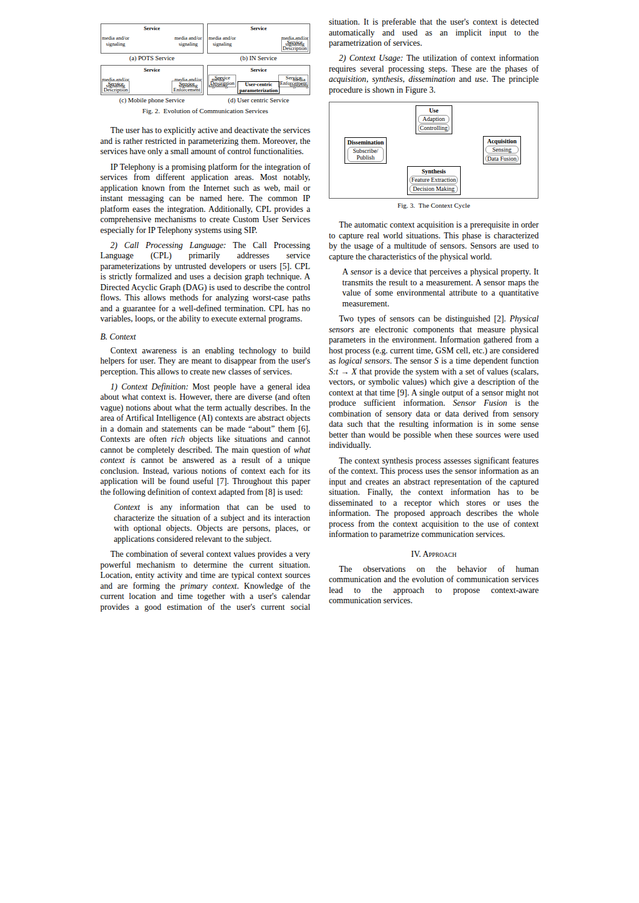Service media and/or
signaling media and/or
signaling
(a) POTS Service
Service media and/or
signaling media and/or
signaling Service
Description
(b) IN Service
Service media and/or
signaling media and/or
signaling Service
Description Service
Enforcement
(c) Mobile phone Service
Service media
signaling media
signaling Service
Description Service
Enforcement User-centric
parameterization
(d) User centric Service
Fig. 2. Evolution of Communication Services
The user has to explicitly active and deactivate the services and is rather restricted in parameterizing them. Moreover, the services have only a small amount of control functionalities.
IP Telephony is a promising platform for the integration of services from different application areas. Most notably, application known from the Internet such as web, mail or instant messaging can be named here. The common IP platform eases the integration. Additionally, CPL provides a comprehensive mechanisms to create Custom User Services especially for IP Telephony systems using SIP.
2) Call Processing Language: The Call Processing Language (CPL) primarily addresses service parameterizations by untrusted developers or users [5]. CPL is strictly formalized and uses a decision graph technique. A Directed Acyclic Graph (DAG) is used to describe the control flows. This allows methods for analyzing worst-case paths and a guarantee for a well-defined termination. CPL has no variables, loops, or the ability to execute external programs.
B. Context
Context awareness is an enabling technology to build helpers for user. They are meant to disappear from the user's perception. This allows to create new classes of services.
1) Context Definition: Most people have a general idea about what context is. However, there are diverse (and often vague) notions about what the term actually describes. In the area of Artifical Intelligence (AI) contexts are abstract objects in a domain and statements can be made “about” them [6]. Contexts are often rich objects like situations and cannot cannot be completely described. The main question of what context is cannot be answered as a result of a unique conclusion. Instead, various notions of context each for its application will be found useful [7]. Throughout this paper the following definition of context adapted from [8] is used:
Context is any information that can be used to characterize the situation of a subject and its interaction with optional objects. Objects are persons, places, or applications considered relevant to the subject.
The combination of several context values provides a very powerful mechanism to determine the current situation. Location, entity activity and time are typical context sources and are forming the primary context. Knowledge of the current location and time together with a user's calendar provides a good estimation of the user's current social situation. It is preferable that the user's context is detected automatically and used as an implicit input to the parametrization of services.
2) Context Usage: The utilization of context information requires several processing steps. These are the phases of acquisition, synthesis, dissemination and use. The principle procedure is shown in Figure 3.
Use Adaption Controlling
Dissemination Subscribe/
Publish
Acquisition Sensing Data Fusion
Synthesis Feature Extraction Decision Making
Fig. 3. The Context Cycle
The automatic context acquisition is a prerequisite in order to capture real world situations. This phase is characterized by the usage of a multitude of sensors. Sensors are used to capture the characteristics of the physical world.
A sensor is a device that perceives a physical property. It transmits the result to a measurement. A sensor maps the value of some environmental attribute to a quantitative measurement.
Two types of sensors can be distinguished [2]. Physical sensors are electronic components that measure physical parameters in the environment. Information gathered from a host process (e.g. current time, GSM cell, etc.) are considered as logical sensors. The sensor S is a time dependent function S:t → X that provide the system with a set of values (scalars, vectors, or symbolic values) which give a description of the context at that time [9]. A single output of a sensor might not produce sufficient information. Sensor Fusion is the combination of sensory data or data derived from sensory data such that the resulting information is in some sense better than would be possible when these sources were used individually.
The context synthesis process assesses significant features of the context. This process uses the sensor information as an input and creates an abstract representation of the captured situation. Finally, the context information has to be disseminated to a receptor which stores or uses the information. The proposed approach describes the whole process from the context acquisition to the use of context information to parametrize communication services.
IV. Approach
The observations on the behavior of human communication and the evolution of communication services lead to the approach to propose context-aware communication services.